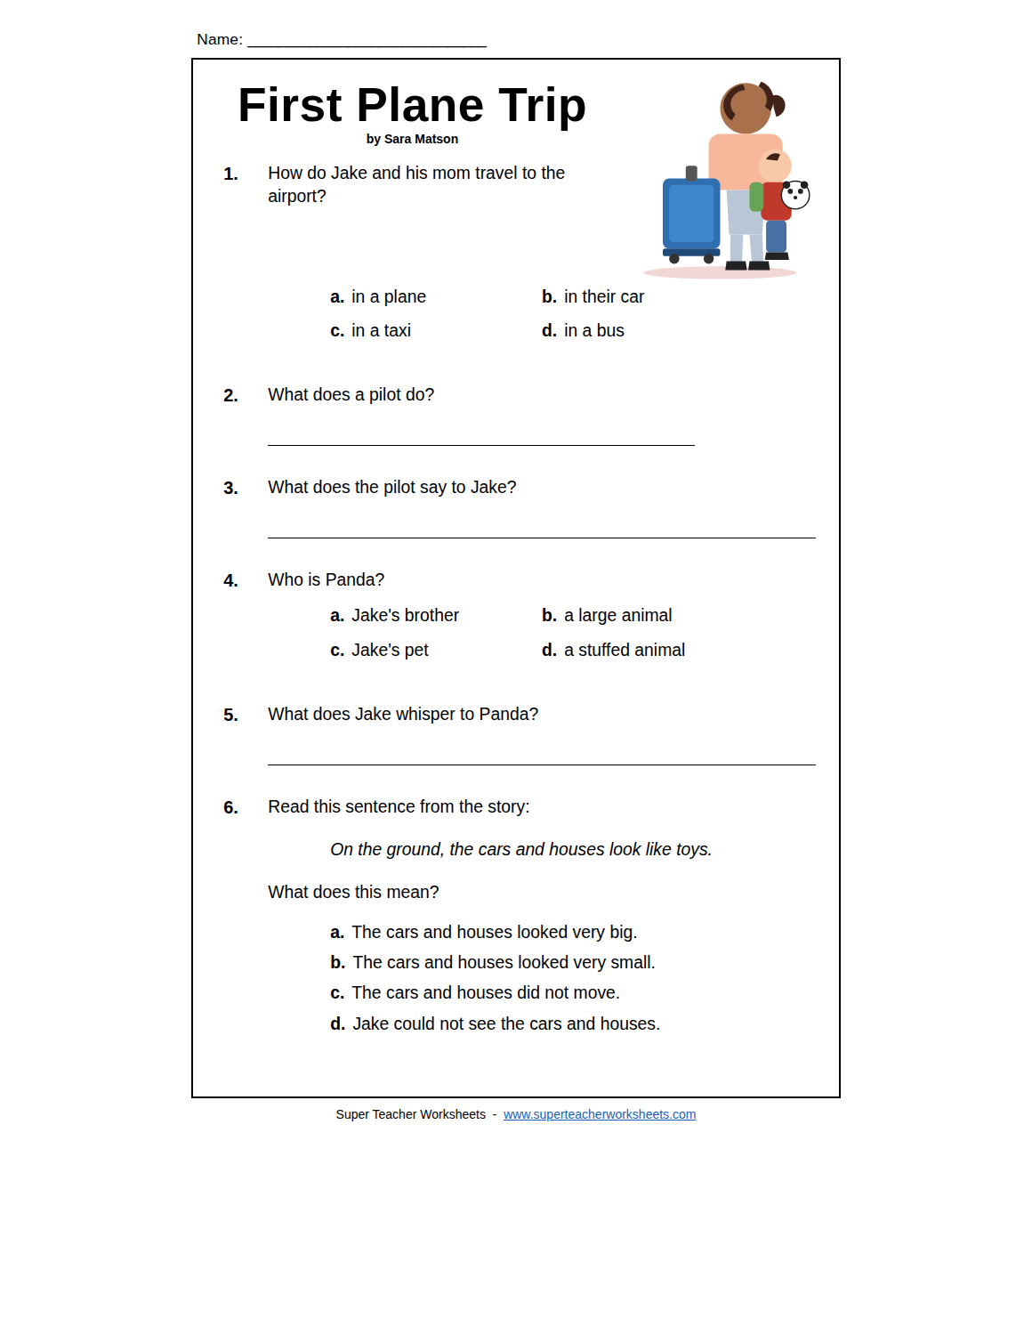Name: _______________________________
First Plane Trip
by Sara Matson
How do Jake and his mom travel to the airport?
a. in a plane
b. in their car
c. in a taxi
d. in a bus
What does a pilot do?
What does the pilot say to Jake?
Who is Panda?
a. Jake's brother
b. a large animal
c. Jake's pet
d. a stuffed animal
What does Jake whisper to Panda?
Read this sentence from the story:
On the ground, the cars and houses look like toys.
What does this mean?
a. The cars and houses looked very big.
b. The cars and houses looked very small.
c. The cars and houses did not move.
d. Jake could not see the cars and houses.
Super Teacher Worksheets - www.superteacherworksheets.com